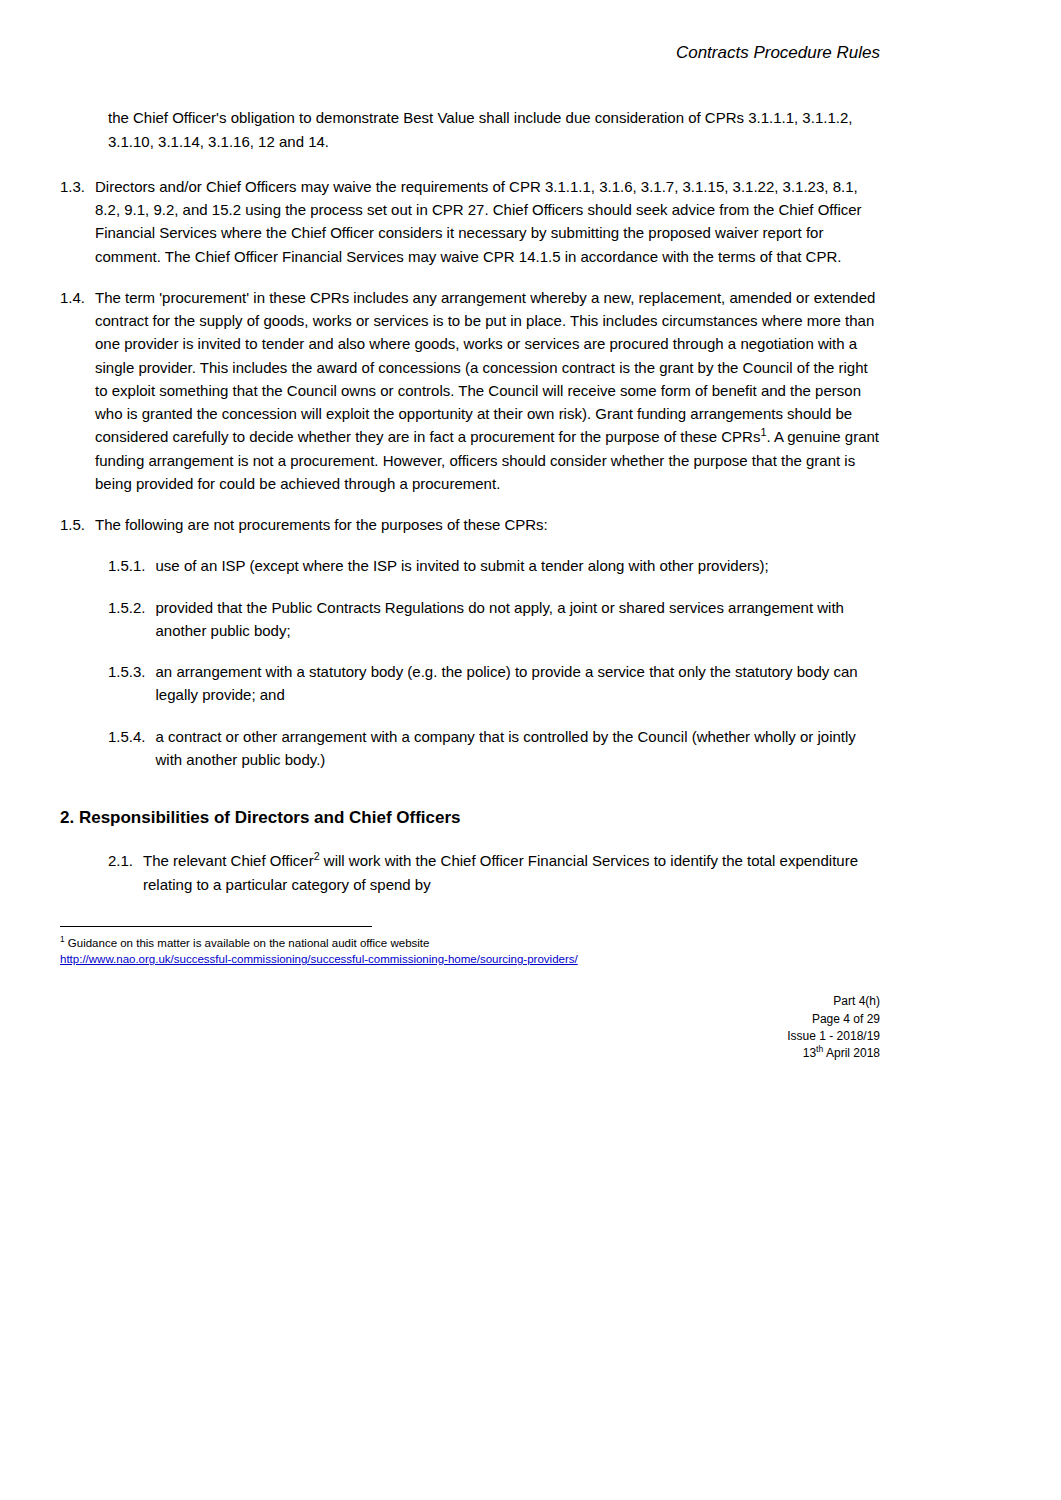Contracts Procedure Rules
the Chief Officer's obligation to demonstrate Best Value shall include due consideration of CPRs 3.1.1.1, 3.1.1.2, 3.1.10, 3.1.14, 3.1.16, 12 and 14.
1.3.
Directors and/or Chief Officers may waive the requirements of CPR 3.1.1.1, 3.1.6, 3.1.7, 3.1.15, 3.1.22, 3.1.23, 8.1, 8.2, 9.1, 9.2, and 15.2 using the process set out in CPR 27. Chief Officers should seek advice from the Chief Officer Financial Services where the Chief Officer considers it necessary by submitting the proposed waiver report for comment. The Chief Officer Financial Services may waive CPR 14.1.5 in accordance with the terms of that CPR.
1.4.
The term 'procurement' in these CPRs includes any arrangement whereby a new, replacement, amended or extended contract for the supply of goods, works or services is to be put in place. This includes circumstances where more than one provider is invited to tender and also where goods, works or services are procured through a negotiation with a single provider. This includes the award of concessions (a concession contract is the grant by the Council of the right to exploit something that the Council owns or controls. The Council will receive some form of benefit and the person who is granted the concession will exploit the opportunity at their own risk). Grant funding arrangements should be considered carefully to decide whether they are in fact a procurement for the purpose of these CPRs1. A genuine grant funding arrangement is not a procurement. However, officers should consider whether the purpose that the grant is being provided for could be achieved through a procurement.
1.5.
The following are not procurements for the purposes of these CPRs:
1.5.1.
use of an ISP (except where the ISP is invited to submit a tender along with other providers);
1.5.2.
provided that the Public Contracts Regulations do not apply, a joint or shared services arrangement with another public body;
1.5.3.
an arrangement with a statutory body (e.g. the police) to provide a service that only the statutory body can legally provide; and
1.5.4.
a contract or other arrangement with a company that is controlled by the Council (whether wholly or jointly with another public body.)
2. Responsibilities of Directors and Chief Officers
2.1.
The relevant Chief Officer2 will work with the Chief Officer Financial Services to identify the total expenditure relating to a particular category of spend by
1 Guidance on this matter is available on the national audit office website
http://www.nao.org.uk/successful-commissioning/successful-commissioning-home/sourcing-providers/
Part 4(h)
Page 4 of 29
Issue 1 - 2018/19
13th April 2018